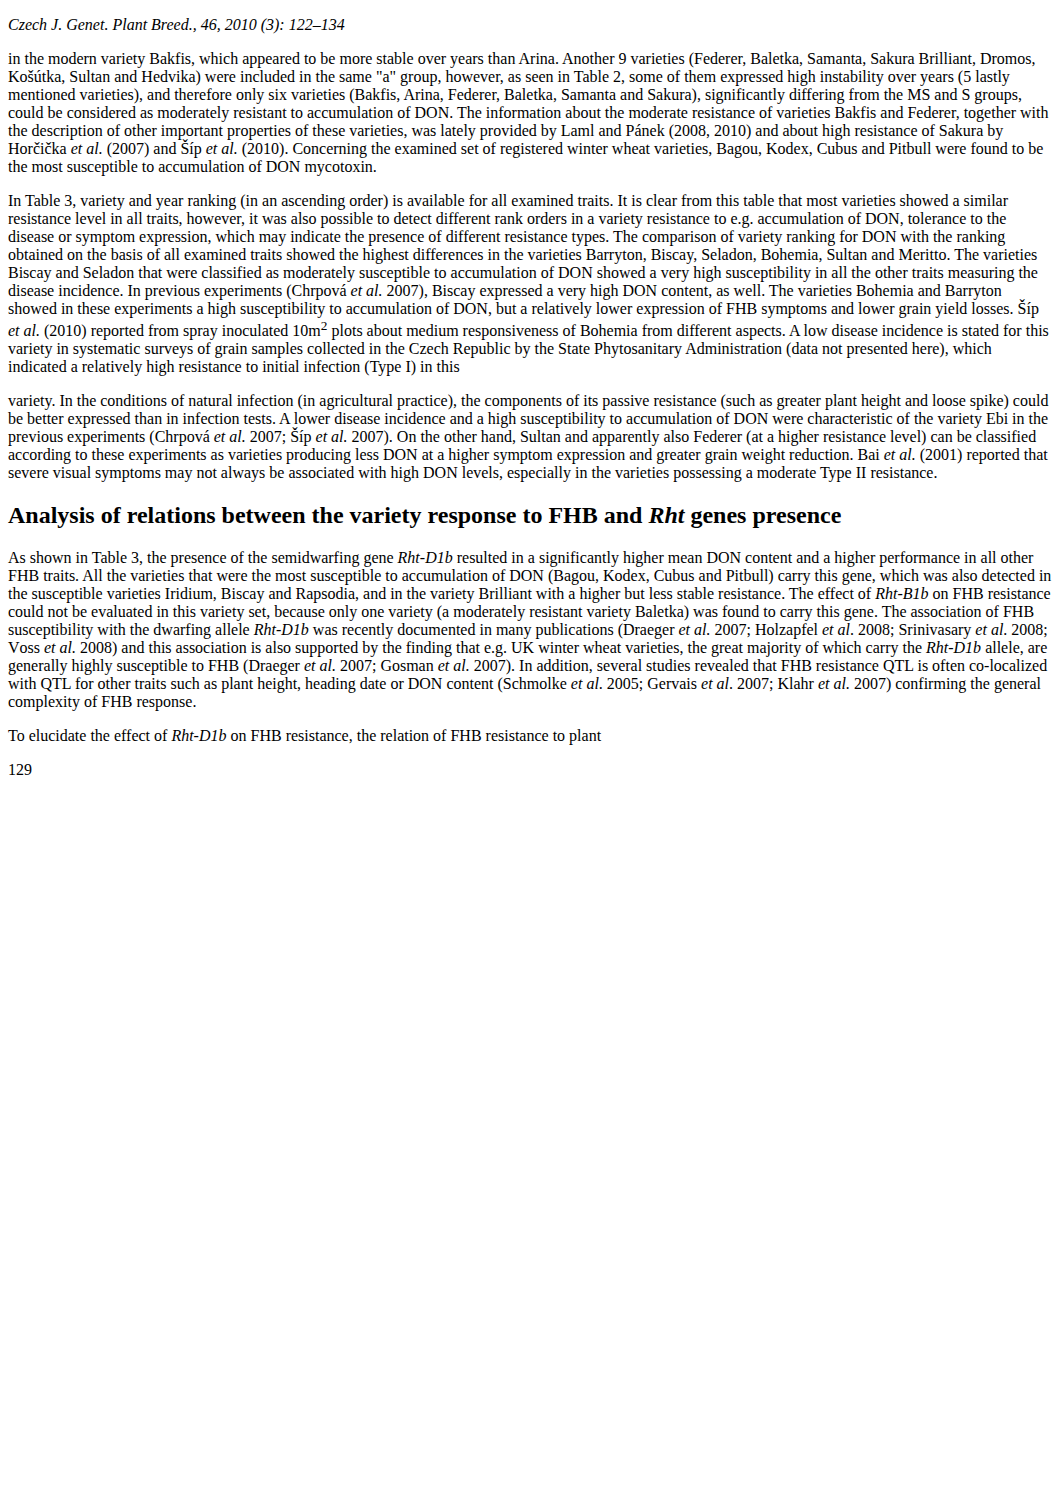Czech J. Genet. Plant Breed., 46, 2010 (3): 122–134
in the modern variety Bakfis, which appeared to be more stable over years than Arina. Another 9 varieties (Federer, Baletka, Samanta, Sakura Brilliant, Dromos, Košútka, Sultan and Hedvika) were included in the same "a" group, however, as seen in Table 2, some of them expressed high instability over years (5 lastly mentioned varieties), and therefore only six varieties (Bakfis, Arina, Federer, Baletka, Samanta and Sakura), significantly differing from the MS and S groups, could be considered as moderately resistant to accumulation of DON. The information about the moderate resistance of varieties Bakfis and Federer, together with the description of other important properties of these varieties, was lately provided by Laml and Pánek (2008, 2010) and about high resistance of Sakura by Horčička et al. (2007) and Šíp et al. (2010). Concerning the examined set of registered winter wheat varieties, Bagou, Kodex, Cubus and Pitbull were found to be the most susceptible to accumulation of DON mycotoxin.
In Table 3, variety and year ranking (in an ascending order) is available for all examined traits. It is clear from this table that most varieties showed a similar resistance level in all traits, however, it was also possible to detect different rank orders in a variety resistance to e.g. accumulation of DON, tolerance to the disease or symptom expression, which may indicate the presence of different resistance types. The comparison of variety ranking for DON with the ranking obtained on the basis of all examined traits showed the highest differences in the varieties Barryton, Biscay, Seladon, Bohemia, Sultan and Meritto. The varieties Biscay and Seladon that were classified as moderately susceptible to accumulation of DON showed a very high susceptibility in all the other traits measuring the disease incidence. In previous experiments (Chrpová et al. 2007), Biscay expressed a very high DON content, as well. The varieties Bohemia and Barryton showed in these experiments a high susceptibility to accumulation of DON, but a relatively lower expression of FHB symptoms and lower grain yield losses. Šíp et al. (2010) reported from spray inoculated 10m2 plots about medium responsiveness of Bohemia from different aspects. A low disease incidence is stated for this variety in systematic surveys of grain samples collected in the Czech Republic by the State Phytosanitary Administration (data not presented here), which indicated a relatively high resistance to initial infection (Type I) in this
variety. In the conditions of natural infection (in agricultural practice), the components of its passive resistance (such as greater plant height and loose spike) could be better expressed than in infection tests. A lower disease incidence and a high susceptibility to accumulation of DON were characteristic of the variety Ebi in the previous experiments (Chrpová et al. 2007; Šíp et al. 2007). On the other hand, Sultan and apparently also Federer (at a higher resistance level) can be classified according to these experiments as varieties producing less DON at a higher symptom expression and greater grain weight reduction. Bai et al. (2001) reported that severe visual symptoms may not always be associated with high DON levels, especially in the varieties possessing a moderate Type II resistance.
Analysis of relations between the variety response to FHB and Rht genes presence
As shown in Table 3, the presence of the semidwarfing gene Rht-D1b resulted in a significantly higher mean DON content and a higher performance in all other FHB traits. All the varieties that were the most susceptible to accumulation of DON (Bagou, Kodex, Cubus and Pitbull) carry this gene, which was also detected in the susceptible varieties Iridium, Biscay and Rapsodia, and in the variety Brilliant with a higher but less stable resistance. The effect of Rht-B1b on FHB resistance could not be evaluated in this variety set, because only one variety (a moderately resistant variety Baletka) was found to carry this gene. The association of FHB susceptibility with the dwarfing allele Rht-D1b was recently documented in many publications (Draeger et al. 2007; Holzapfel et al. 2008; Srinivasary et al. 2008; Voss et al. 2008) and this association is also supported by the finding that e.g. UK winter wheat varieties, the great majority of which carry the Rht-D1b allele, are generally highly susceptible to FHB (Draeger et al. 2007; Gosman et al. 2007). In addition, several studies revealed that FHB resistance QTL is often co-localized with QTL for other traits such as plant height, heading date or DON content (Schmolke et al. 2005; Gervais et al. 2007; Klahr et al. 2007) confirming the general complexity of FHB response.
To elucidate the effect of Rht-D1b on FHB resistance, the relation of FHB resistance to plant
129